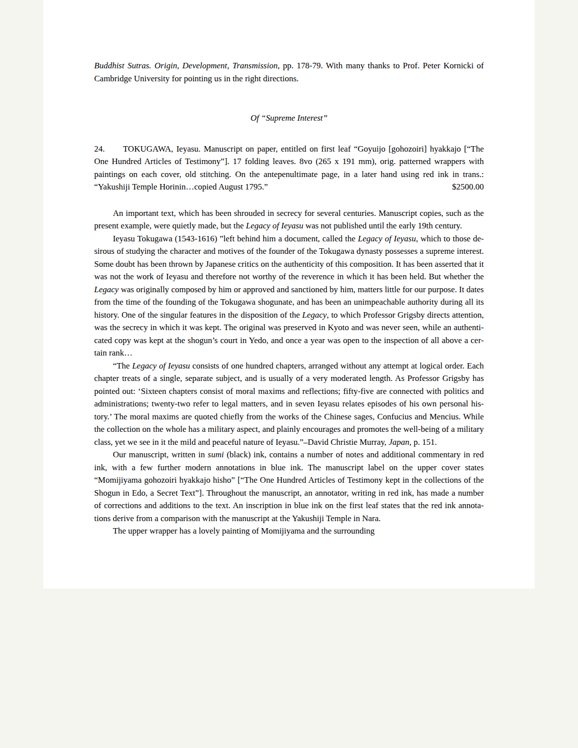Buddhist Sutras. Origin, Development, Transmission, pp. 178-79. With many thanks to Prof. Peter Kornicki of Cambridge University for pointing us in the right directions.
Of “Supreme Interest”
24. TOKUGAWA, Ieyasu. Manuscript on paper, entitled on first leaf “Goyuijo [gohozoiri] hyakkajo [“The One Hundred Articles of Testimony”]. 17 folding leaves. 8vo (265 x 191 mm), orig. patterned wrappers with paintings on each cover, old stitching. On the antepenultimate page, in a later hand using red ink in trans.: “Yakushiji Temple Horinin…copied August 1795.” $2500.00
An important text, which has been shrouded in secrecy for several centuries. Manuscript copies, such as the present example, were quietly made, but the Legacy of Ieyasu was not published until the early 19th century.
Ieyasu Tokugawa (1543-1616) ”left behind him a document, called the Legacy of Ieyasu, which to those desirous of studying the character and motives of the founder of the Tokugawa dynasty possesses a supreme interest. Some doubt has been thrown by Japanese critics on the authenticity of this composition. It has been asserted that it was not the work of Ieyasu and therefore not worthy of the reverence in which it has been held. But whether the Legacy was originally composed by him or approved and sanctioned by him, matters little for our purpose. It dates from the time of the founding of the Tokugawa shogunate, and has been an unimpeachable authority during all its history. One of the singular features in the disposition of the Legacy, to which Professor Grigsby directs attention, was the secrecy in which it was kept. The original was preserved in Kyoto and was never seen, while an authenticated copy was kept at the shogun’s court in Yedo, and once a year was open to the inspection of all above a certain rank…
“The Legacy of Ieyasu consists of one hundred chapters, arranged without any attempt at logical order. Each chapter treats of a single, separate subject, and is usually of a very moderated length. As Professor Grigsby has pointed out: ‘Sixteen chapters consist of moral maxims and reflections; fifty-five are connected with politics and administrations; twenty-two refer to legal matters, and in seven Ieyasu relates episodes of his own personal history.’ The moral maxims are quoted chiefly from the works of the Chinese sages, Confucius and Mencius. While the collection on the whole has a military aspect, and plainly encourages and promotes the well-being of a military class, yet we see in it the mild and peaceful nature of Ieyasu.”–David Christie Murray, Japan, p. 151.
Our manuscript, written in sumi (black) ink, contains a number of notes and additional commentary in red ink, with a few further modern annotations in blue ink. The manuscript label on the upper cover states “Momijiyama gohozoiri hyakkajo hisho” [“The One Hundred Articles of Testimony kept in the collections of the Shogun in Edo, a Secret Text”]. Throughout the manuscript, an annotator, writing in red ink, has made a number of corrections and additions to the text. An inscription in blue ink on the first leaf states that the red ink annotations derive from a comparison with the manuscript at the Yakushiji Temple in Nara.
The upper wrapper has a lovely painting of Momijiyama and the surrounding